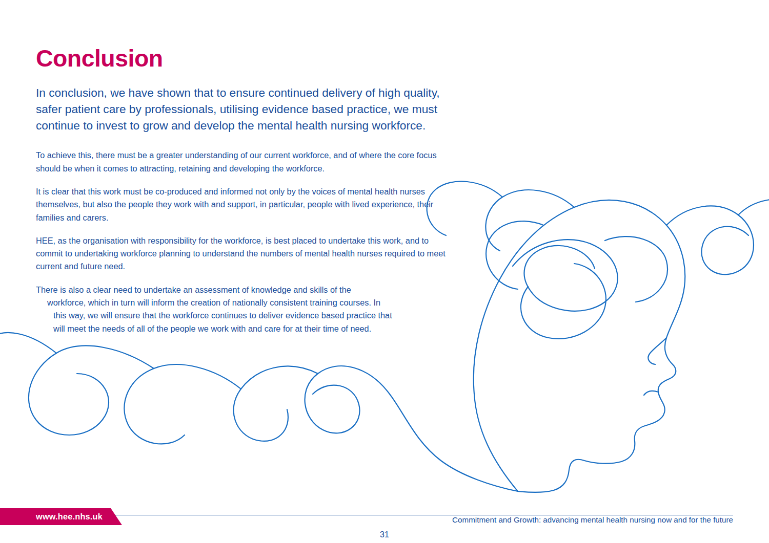Conclusion
In conclusion, we have shown that to ensure continued delivery of high quality, safer patient care by professionals, utilising evidence based practice, we must continue to invest to grow and develop the mental health nursing workforce.
To achieve this, there must be a greater understanding of our current workforce, and of where the core focus should be when it comes to attracting, retaining and developing the workforce.
It is clear that this work must be co-produced and informed not only by the voices of mental health nurses themselves, but also the people they work with and support, in particular, people with lived experience, their families and carers.
HEE, as the organisation with responsibility for the workforce, is best placed to undertake this work, and to commit to undertaking workforce planning to understand the numbers of mental health nurses required to meet current and future need.
There is also a clear need to undertake an assessment of knowledge and skills of the
workforce, which in turn will inform the creation of nationally consistent training courses. In
this way, we will ensure that the workforce continues to deliver evidence based practice that
will meet the needs of all of the people we work with and care for at their time of need.
www.hee.nhs.uk Commitment and Growth: advancing mental health nursing now and for the future
31